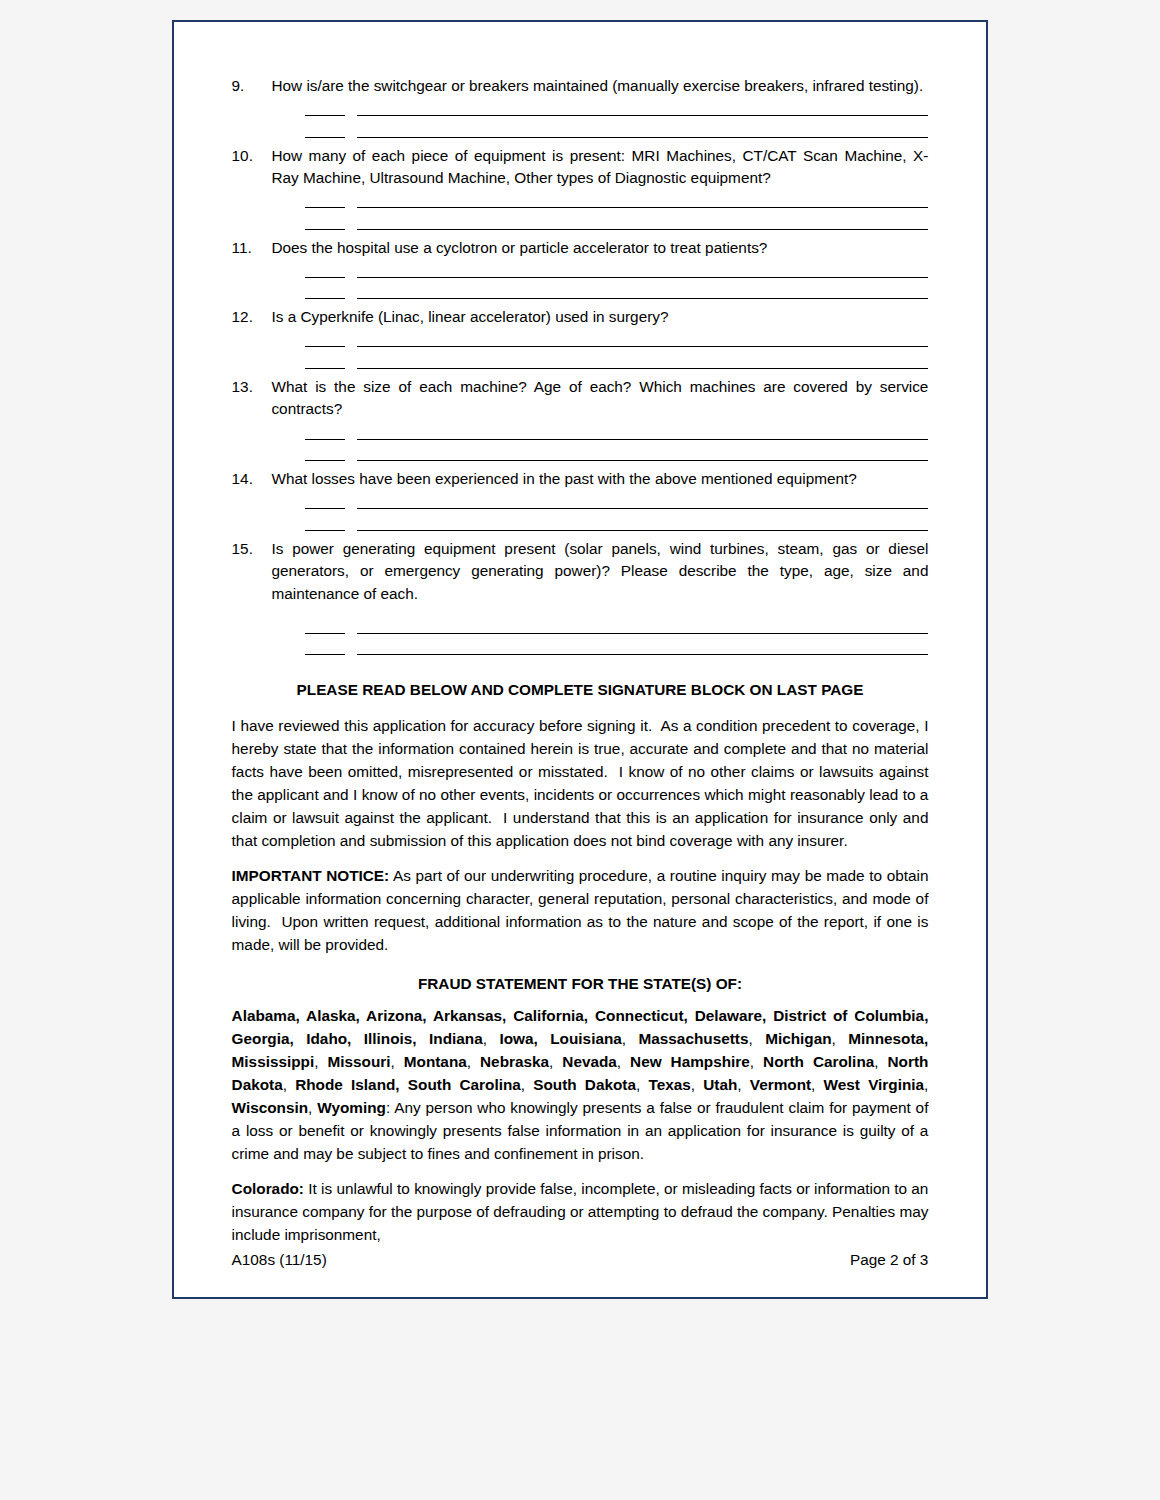9. How is/are the switchgear or breakers maintained (manually exercise breakers, infrared testing).
10. How many of each piece of equipment is present: MRI Machines, CT/CAT Scan Machine, X- Ray Machine, Ultrasound Machine, Other types of Diagnostic equipment?
11. Does the hospital use a cyclotron or particle accelerator to treat patients?
12. Is a Cyperknife (Linac, linear accelerator) used in surgery?
13. What is the size of each machine? Age of each? Which machines are covered by service contracts?
14. What losses have been experienced in the past with the above mentioned equipment?
15. Is power generating equipment present (solar panels, wind turbines, steam, gas or diesel generators, or emergency generating power)? Please describe the type, age, size and maintenance of each.
PLEASE READ BELOW AND COMPLETE SIGNATURE BLOCK ON LAST PAGE
I have reviewed this application for accuracy before signing it. As a condition precedent to coverage, I hereby state that the information contained herein is true, accurate and complete and that no material facts have been omitted, misrepresented or misstated. I know of no other claims or lawsuits against the applicant and I know of no other events, incidents or occurrences which might reasonably lead to a claim or lawsuit against the applicant. I understand that this is an application for insurance only and that completion and submission of this application does not bind coverage with any insurer.
IMPORTANT NOTICE: As part of our underwriting procedure, a routine inquiry may be made to obtain applicable information concerning character, general reputation, personal characteristics, and mode of living. Upon written request, additional information as to the nature and scope of the report, if one is made, will be provided.
FRAUD STATEMENT FOR THE STATE(S) OF:
Alabama, Alaska, Arizona, Arkansas, California, Connecticut, Delaware, District of Columbia, Georgia, Idaho, Illinois, Indiana, Iowa, Louisiana, Massachusetts, Michigan, Minnesota, Mississippi, Missouri, Montana, Nebraska, Nevada, New Hampshire, North Carolina, North Dakota, Rhode Island, South Carolina, South Dakota, Texas, Utah, Vermont, West Virginia, Wisconsin, Wyoming: Any person who knowingly presents a false or fraudulent claim for payment of a loss or benefit or knowingly presents false information in an application for insurance is guilty of a crime and may be subject to fines and confinement in prison.
Colorado: It is unlawful to knowingly provide false, incomplete, or misleading facts or information to an insurance company for the purpose of defrauding or attempting to defraud the company. Penalties may include imprisonment,
A108s (11/15) Page 2 of 3